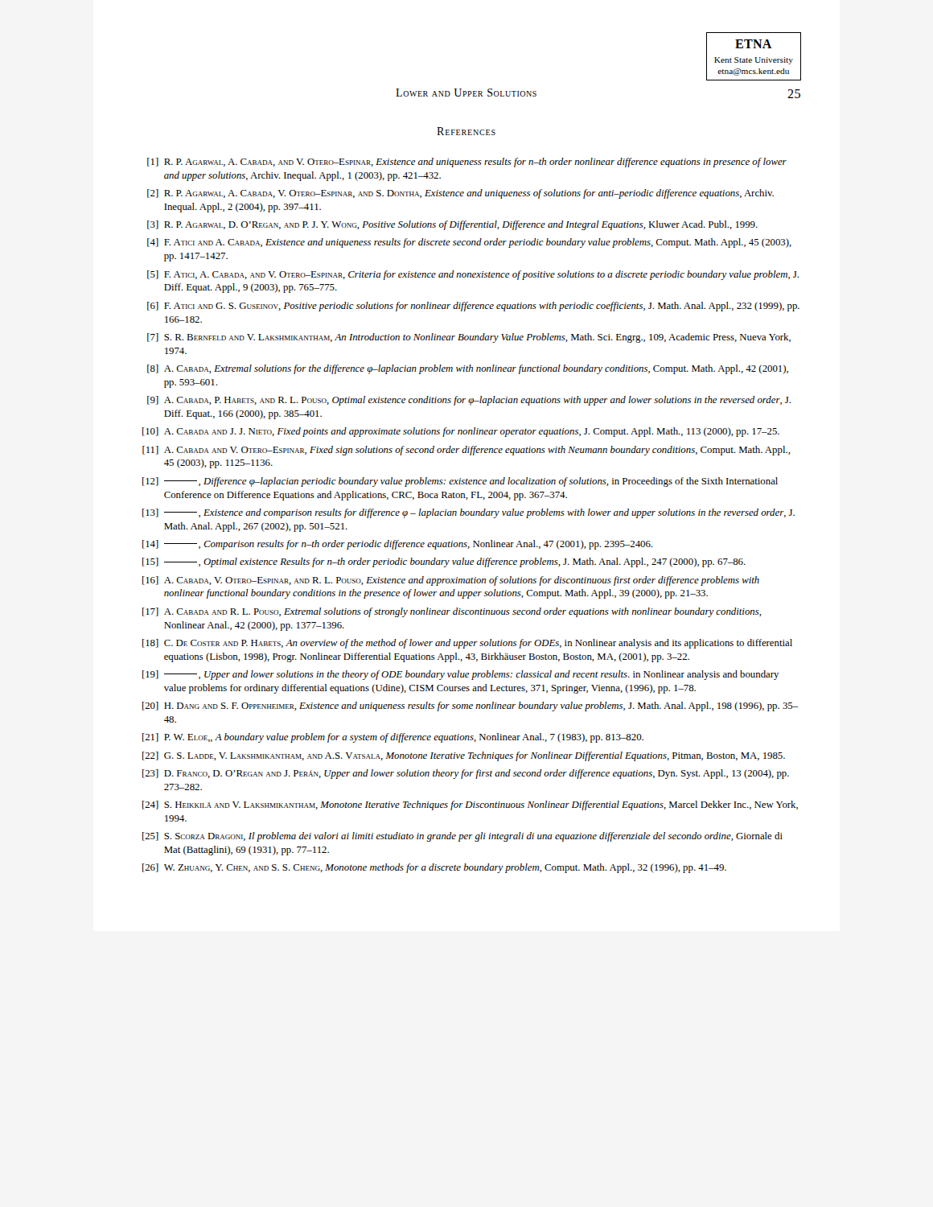ETNA Kent State University
etna@mcs.kent.edu
Lower and Upper Solutions 25
References
[1] R. P. Agarwal, A. Cabada, and V. Otero–Espinar, Existence and uniqueness results for n–th order nonlinear difference equations in presence of lower and upper solutions, Archiv. Inequal. Appl., 1 (2003), pp. 421–432.
[2] R. P. Agarwal, A. Cabada, V. Otero–Espinar, and S. Dontha, Existence and uniqueness of solutions for anti–periodic difference equations, Archiv. Inequal. Appl., 2 (2004), pp. 397–411.
[3] R. P. Agarwal, D. O’Regan, and P. J. Y. Wong, Positive Solutions of Differential, Difference and Integral Equations, Kluwer Acad. Publ., 1999.
[4] F. Atici and A. Cabada, Existence and uniqueness results for discrete second order periodic boundary value problems, Comput. Math. Appl., 45 (2003), pp. 1417–1427.
[5] F. Atici, A. Cabada, and V. Otero–Espinar, Criteria for existence and nonexistence of positive solutions to a discrete periodic boundary value problem, J. Diff. Equat. Appl., 9 (2003), pp. 765–775.
[6] F. Atici and G. S. Guseinov, Positive periodic solutions for nonlinear difference equations with periodic coefficients, J. Math. Anal. Appl., 232 (1999), pp. 166–182.
[7] S. R. Bernfeld and V. Lakshmikantham, An Introduction to Nonlinear Boundary Value Problems, Math. Sci. Engrg., 109, Academic Press, Nueva York, 1974.
[8] A. Cabada, Extremal solutions for the difference φ–laplacian problem with nonlinear functional boundary conditions, Comput. Math. Appl., 42 (2001), pp. 593–601.
[9] A. Cabada, P. Habets, and R. L. Pouso, Optimal existence conditions for φ–laplacian equations with upper and lower solutions in the reversed order, J. Diff. Equat., 166 (2000), pp. 385–401.
[10] A. Cabada and J. J. Nieto, Fixed points and approximate solutions for nonlinear operator equations, J. Comput. Appl. Math., 113 (2000), pp. 17–25.
[11] A. Cabada and V. Otero–Espinar, Fixed sign solutions of second order difference equations with Neumann boundary conditions, Comput. Math. Appl., 45 (2003), pp. 1125–1136.
[12] , Difference φ–laplacian periodic boundary value problems: existence and localization of solutions, in Proceedings of the Sixth International Conference on Difference Equations and Applications, CRC, Boca Raton, FL, 2004, pp. 367–374.
[13] , Existence and comparison results for difference φ – laplacian boundary value problems with lower and upper solutions in the reversed order, J. Math. Anal. Appl., 267 (2002), pp. 501–521.
[14] , Comparison results for n–th order periodic difference equations, Nonlinear Anal., 47 (2001), pp. 2395–2406.
[15] , Optimal existence Results for n–th order periodic boundary value difference problems, J. Math. Anal. Appl., 247 (2000), pp. 67–86.
[16] A. Cabada, V. Otero–Espinar, and R. L. Pouso, Existence and approximation of solutions for discontinuous first order difference problems with nonlinear functional boundary conditions in the presence of lower and upper solutions, Comput. Math. Appl., 39 (2000), pp. 21–33.
[17] A. Cabada and R. L. Pouso, Extremal solutions of strongly nonlinear discontinuous second order equations with nonlinear boundary conditions, Nonlinear Anal., 42 (2000), pp. 1377–1396.
[18] C. De Coster and P. Habets, An overview of the method of lower and upper solutions for ODEs, in Nonlinear analysis and its applications to differential equations (Lisbon, 1998), Progr. Nonlinear Differential Equations Appl., 43, Birkhäuser Boston, Boston, MA, (2001), pp. 3–22.
[19] , Upper and lower solutions in the theory of ODE boundary value problems: classical and recent results. in Nonlinear analysis and boundary value problems for ordinary differential equations (Udine), CISM Courses and Lectures, 371, Springer, Vienna, (1996), pp. 1–78.
[20] H. Dang and S. F. Oppenheimer, Existence and uniqueness results for some nonlinear boundary value problems, J. Math. Anal. Appl., 198 (1996), pp. 35–48.
[21] P. W. Eloe,, A boundary value problem for a system of difference equations, Nonlinear Anal., 7 (1983), pp. 813–820.
[22] G. S. Ladde, V. Lakshmikantham, and A.S. Vatsala, Monotone Iterative Techniques for Nonlinear Differential Equations, Pitman, Boston, MA, 1985.
[23] D. Franco, D. O’Regan and J. Perán, Upper and lower solution theory for first and second order difference equations, Dyn. Syst. Appl., 13 (2004), pp. 273–282.
[24] S. Heikkilä and V. Lakshmikantham, Monotone Iterative Techniques for Discontinuous Nonlinear Differential Equations, Marcel Dekker Inc., New York, 1994.
[25] S. Scorza Dragoni, Il problema dei valori ai limiti estudiato in grande per gli integrali di una equazione differenziale del secondo ordine, Giornale di Mat (Battaglini), 69 (1931), pp. 77–112.
[26] W. Zhuang, Y. Chen, and S. S. Cheng, Monotone methods for a discrete boundary problem, Comput. Math. Appl., 32 (1996), pp. 41–49.